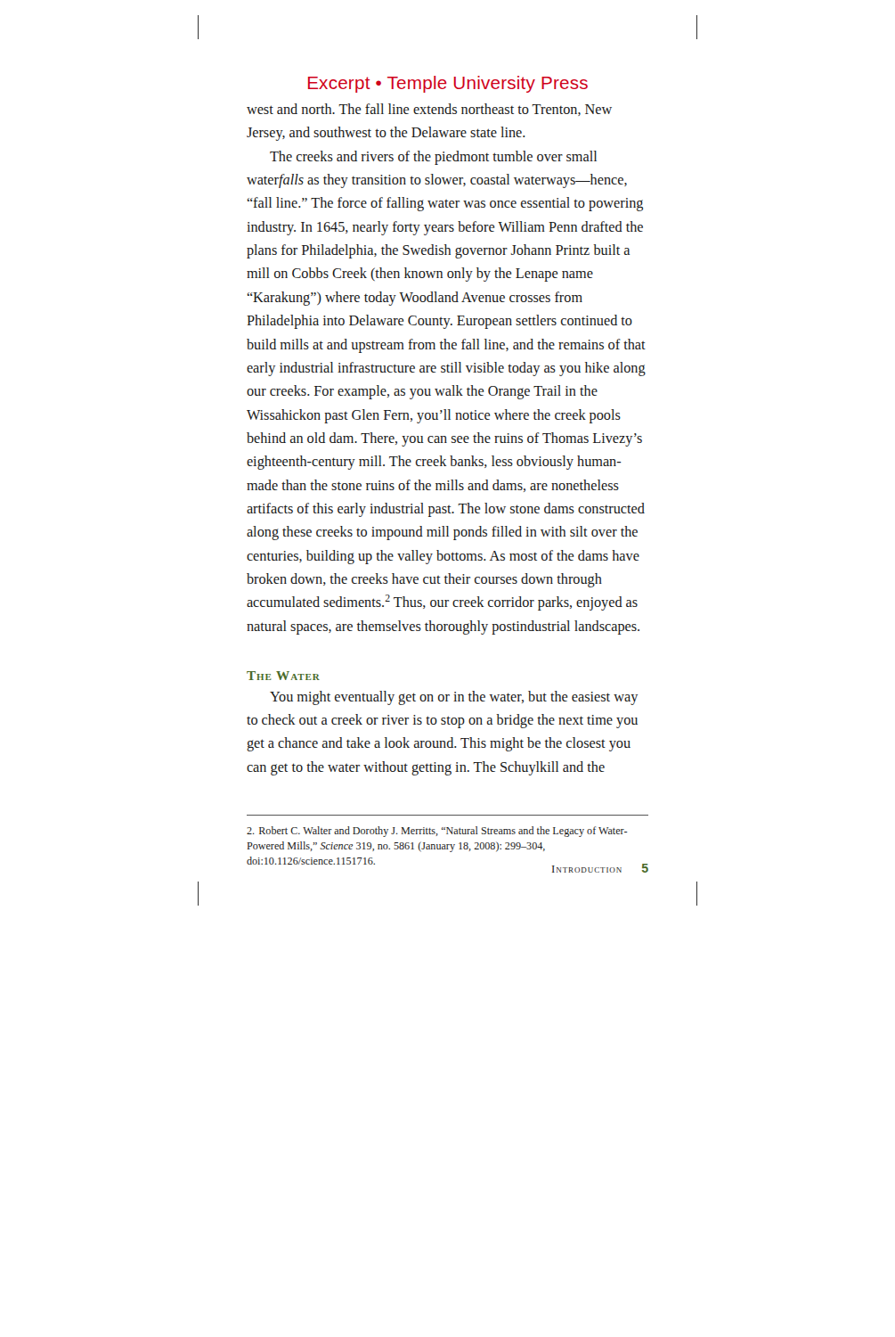Excerpt • Temple University Press
west and north. The fall line extends northeast to Trenton, New Jersey, and southwest to the Delaware state line.
The creeks and rivers of the piedmont tumble over small waterfalls as they transition to slower, coastal waterways—hence, “fall line.” The force of falling water was once essential to powering industry. In 1645, nearly forty years before William Penn drafted the plans for Philadelphia, the Swedish governor Johann Printz built a mill on Cobbs Creek (then known only by the Lenape name “Karakung”) where today Woodland Avenue crosses from Philadelphia into Delaware County. European settlers continued to build mills at and upstream from the fall line, and the remains of that early industrial infrastructure are still visible today as you hike along our creeks. For example, as you walk the Orange Trail in the Wissahickon past Glen Fern, you’ll notice where the creek pools behind an old dam. There, you can see the ruins of Thomas Livezy’s eighteenth-century mill. The creek banks, less obviously human-made than the stone ruins of the mills and dams, are nonetheless artifacts of this early industrial past. The low stone dams constructed along these creeks to impound mill ponds filled in with silt over the centuries, building up the valley bottoms. As most of the dams have broken down, the creeks have cut their courses down through accumulated sediments.2 Thus, our creek corridor parks, enjoyed as natural spaces, are themselves thoroughly postindustrial landscapes.
The Water
You might eventually get on or in the water, but the easiest way to check out a creek or river is to stop on a bridge the next time you get a chance and take a look around. This might be the closest you can get to the water without getting in. The Schuylkill and the
2. Robert C. Walter and Dorothy J. Merritts, “Natural Streams and the Legacy of Water-Powered Mills,” Science 319, no. 5861 (January 18, 2008): 299–304, doi:10.1126/science.1151716.
Introduction5